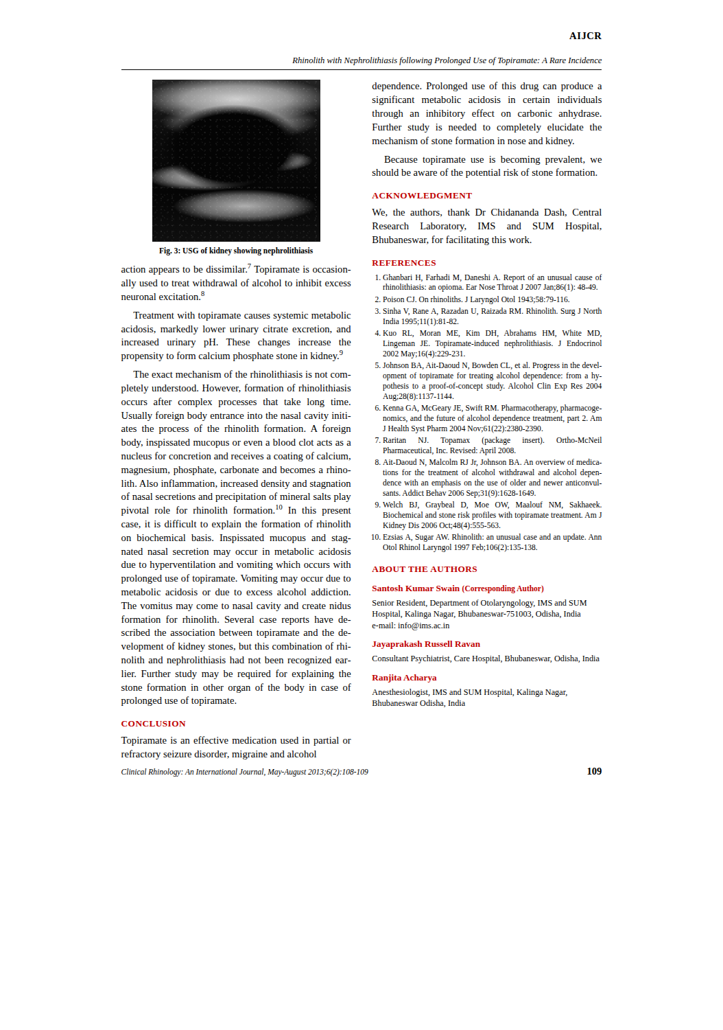AIJCR
Rhinolith with Nephrolithiasis following Prolonged Use of Topiramate: A Rare Incidence
Fig. 3: USG of kidney showing nephrolithiasis
action appears to be dissimilar.7 Topiramate is occasionally used to treat withdrawal of alcohol to inhibit excess neuronal excitation.8
Treatment with topiramate causes systemic metabolic acidosis, markedly lower urinary citrate excretion, and increased urinary pH. These changes increase the propensity to form calcium phosphate stone in kidney.9
The exact mechanism of the rhinolithiasis is not completely understood. However, formation of rhinolithiasis occurs after complex processes that take long time. Usually foreign body entrance into the nasal cavity initiates the process of the rhinolith formation. A foreign body, inspissated mucopus or even a blood clot acts as a nucleus for concretion and receives a coating of calcium, magnesium, phosphate, carbonate and becomes a rhinolith. Also inflammation, increased density and stagnation of nasal secretions and precipitation of mineral salts play pivotal role for rhinolith formation.10 In this present case, it is difficult to explain the formation of rhinolith on biochemical basis. Inspissated mucopus and stagnated nasal secretion may occur in metabolic acidosis due to hyperventilation and vomiting which occurs with prolonged use of topiramate. Vomiting may occur due to metabolic acidosis or due to excess alcohol addiction. The vomitus may come to nasal cavity and create nidus formation for rhinolith. Several case reports have described the association between topiramate and the development of kidney stones, but this combination of rhinolith and nephrolithiasis had not been recognized earlier. Further study may be required for explaining the stone formation in other organ of the body in case of prolonged use of topiramate.
Conclusion
Topiramate is an effective medication used in partial or refractory seizure disorder, migraine and alcohol
dependence. Prolonged use of this drug can produce a significant metabolic acidosis in certain individuals through an inhibitory effect on carbonic anhydrase. Further study is needed to completely elucidate the mechanism of stone formation in nose and kidney.
Because topiramate use is becoming prevalent, we should be aware of the potential risk of stone formation.
Acknowledgment
We, the authors, thank Dr Chidananda Dash, Central Research Laboratory, IMS and SUM Hospital, Bhubaneswar, for facilitating this work.
References
Ghanbari H, Farhadi M, Daneshi A. Report of an unusual cause of rhinolithiasis: an opioma. Ear Nose Throat J 2007 Jan;86(1): 48-49.
Poison CJ. On rhinoliths. J Laryngol Otol 1943;58:79-116.
Sinha V, Rane A, Razadan U, Raizada RM. Rhinolith. Surg J North India 1995;11(1):81-82.
Kuo RL, Moran ME, Kim DH, Abrahams HM, White MD, Lingeman JE. Topiramate-induced nephrolithiasis. J Endocrinol 2002 May;16(4):229-231.
Johnson BA, Ait-Daoud N, Bowden CL, et al. Progress in the development of topiramate for treating alcohol dependence: from a hypothesis to a proof-of-concept study. Alcohol Clin Exp Res 2004 Aug;28(8):1137-1144.
Kenna GA, McGeary JE, Swift RM. Pharmacotherapy, pharmacogenomics, and the future of alcohol dependence treatment, part 2. Am J Health Syst Pharm 2004 Nov;61(22):2380-2390.
Raritan NJ. Topamax (package insert). Ortho-McNeil Pharmaceutical, Inc. Revised: April 2008.
Ait-Daoud N, Malcolm RJ Jr, Johnson BA. An overview of medications for the treatment of alcohol withdrawal and alcohol dependence with an emphasis on the use of older and newer anticonvulsants. Addict Behav 2006 Sep;31(9):1628-1649.
Welch BJ, Graybeal D, Moe OW, Maalouf NM, Sakhaeek. Biochemical and stone risk profiles with topiramate treatment. Am J Kidney Dis 2006 Oct;48(4):555-563.
Ezsias A, Sugar AW. Rhinolith: an unusual case and an update. Ann Otol Rhinol Laryngol 1997 Feb;106(2):135-138.
About the Authors
Santosh Kumar Swain (Corresponding Author)
Senior Resident, Department of Otolaryngology, IMS and SUM Hospital, Kalinga Nagar, Bhubaneswar-751003, Odisha, India
e-mail: info@ims.ac.in
Jayaprakash Russell Ravan
Consultant Psychiatrist, Care Hospital, Bhubaneswar, Odisha, India
Ranjita Acharya
Anesthesiologist, IMS and SUM Hospital, Kalinga Nagar, Bhubaneswar Odisha, India
Clinical Rhinology: An International Journal, May-August 2013;6(2):108-109
109